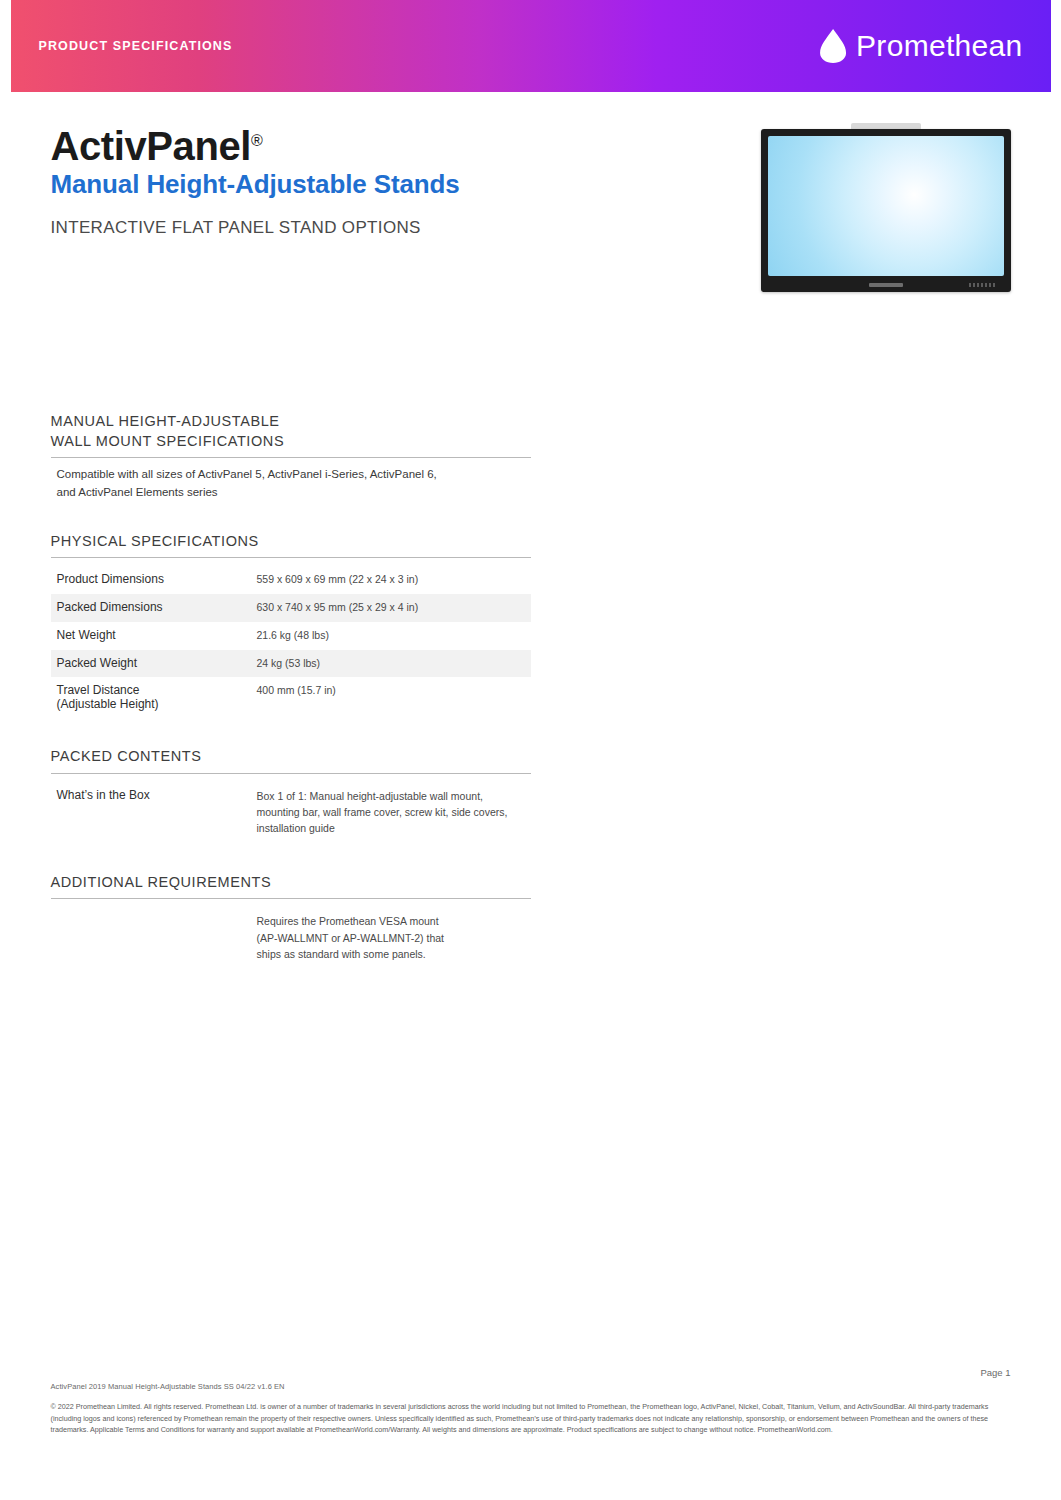Product Specifications
Promethean
ActivPanel®
Manual Height-Adjustable Stands
INTERACTIVE FLAT PANEL STAND OPTIONS
Manual Height-Adjustable
Wall Mount Specifications
Compatible with all sizes of ActivPanel 5, ActivPanel i-Series, ActivPanel 6,
and ActivPanel Elements series
Physical Specifications
| Product Dimensions | 559 x 609 x 69 mm (22 x 24 x 3 in) |
| Packed Dimensions | 630 x 740 x 95 mm (25 x 29 x 4 in) |
| Net Weight | 21.6 kg (48 lbs) |
| Packed Weight | 24 kg (53 lbs) |
| Travel Distance (Adjustable Height) | 400 mm (15.7 in) |
Packed Contents
| What’s in the Box | Box 1 of 1: Manual height-adjustable wall mount, mounting bar, wall frame cover, screw kit, side covers, installation guide |
Additional Requirements
| | Requires the Promethean VESA mount (AP-WALLMNT or AP-WALLMNT-2) that ships as standard with some panels. |
Page 1
ActivPanel 2019 Manual Height-Adjustable Stands SS 04/22 v1.6 EN
© 2022 Promethean Limited. All rights reserved. Promethean Ltd. is owner of a number of trademarks in several jurisdictions across the world including but not limited to Promethean, the Promethean logo, ActivPanel, Nickel, Cobalt, Titanium, Vellum, and ActivSoundBar. All third-party trademarks (including logos and icons) referenced by Promethean remain the property of their respective owners. Unless specifically identified as such, Promethean’s use of third-party trademarks does not indicate any relationship, sponsorship, or endorsement between Promethean and the owners of these trademarks. Applicable Terms and Conditions for warranty and support available at PrometheanWorld.com/Warranty. All weights and dimensions are approximate. Product specifications are subject to change without notice. PrometheanWorld.com.